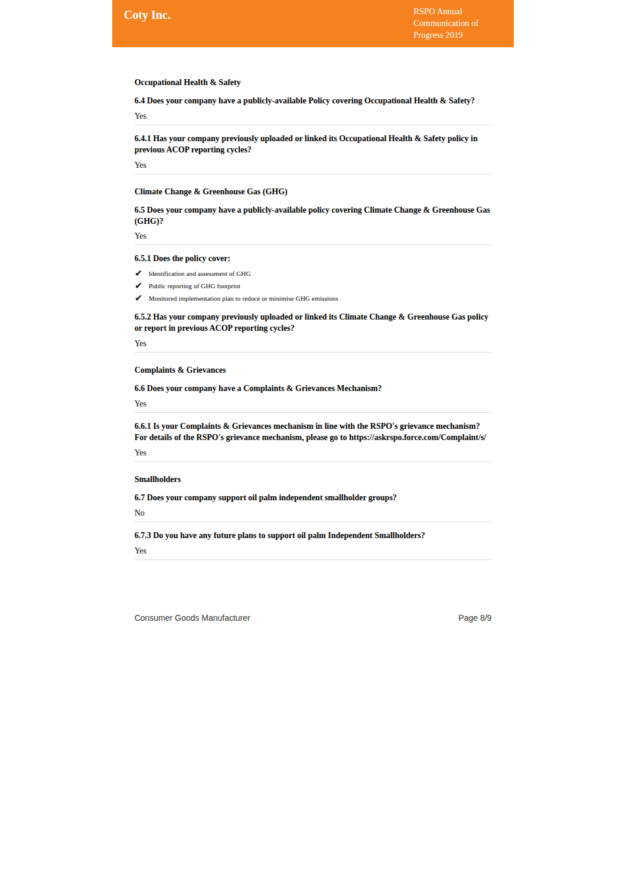Coty Inc.
RSPO Annual Communication of Progress 2019
Occupational Health & Safety
6.4 Does your company have a publicly-available Policy covering Occupational Health & Safety?
Yes
6.4.1 Has your company previously uploaded or linked its Occupational Health & Safety policy in previous ACOP reporting cycles?
Yes
Climate Change & Greenhouse Gas (GHG)
6.5 Does your company have a publicly-available policy covering Climate Change & Greenhouse Gas (GHG)?
Yes
6.5.1 Does the policy cover:
✔Identification and assessment of GHG
✔Public reporting of GHG footprint
✔Monitored implementation plan to reduce or minimise GHG emissions
6.5.2 Has your company previously uploaded or linked its Climate Change & Greenhouse Gas policy or report in previous ACOP reporting cycles?
Yes
Complaints & Grievances
6.6 Does your company have a Complaints & Grievances Mechanism?
Yes
6.6.1 Is your Complaints & Grievances mechanism in line with the RSPO's grievance mechanism? For details of the RSPO's grievance mechanism, please go to https://askrspo.force.com/Complaint/s/
Yes
Smallholders
6.7 Does your company support oil palm independent smallholder groups?
No
6.7.3 Do you have any future plans to support oil palm Independent Smallholders?
Yes
Consumer Goods Manufacturer
Page 8/9